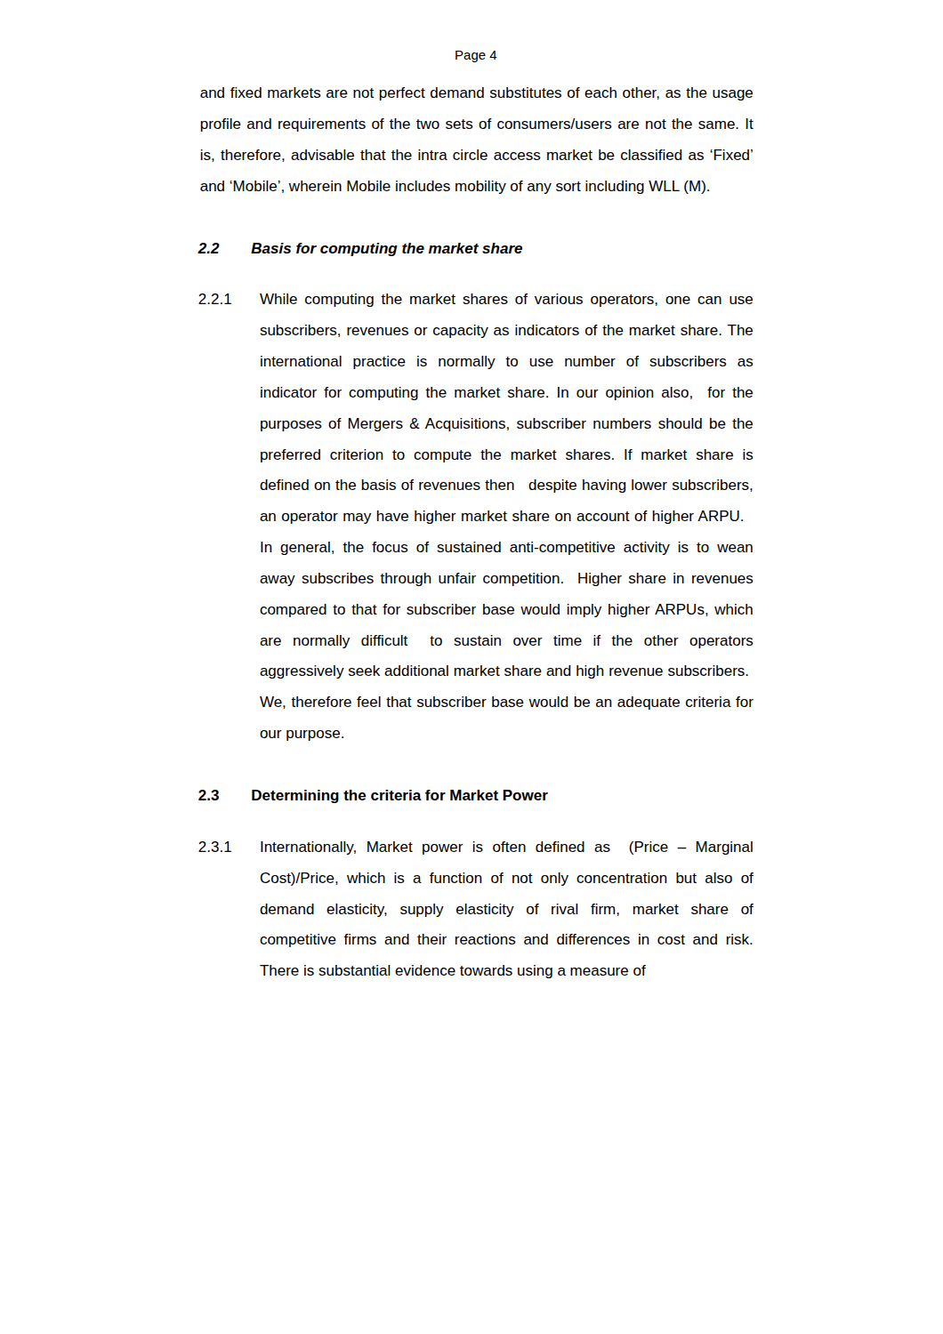Page 4
and fixed markets are not perfect demand substitutes of each other, as the usage profile and requirements of the two sets of consumers/users are not the same. It is, therefore, advisable that the intra circle access market be classified as ‘Fixed’ and ‘Mobile’, wherein Mobile includes mobility of any sort including WLL (M).
2.2 Basis for computing the market share
2.2.1
While computing the market shares of various operators, one can use subscribers, revenues or capacity as indicators of the market share. The international practice is normally to use number of subscribers as indicator for computing the market share. In our opinion also, for the purposes of Mergers & Acquisitions, subscriber numbers should be the preferred criterion to compute the market shares. If market share is defined on the basis of revenues then despite having lower subscribers, an operator may have higher market share on account of higher ARPU. In general, the focus of sustained anti-competitive activity is to wean away subscribes through unfair competition. Higher share in revenues compared to that for subscriber base would imply higher ARPUs, which are normally difficult to sustain over time if the other operators aggressively seek additional market share and high revenue subscribers. We, therefore feel that subscriber base would be an adequate criteria for our purpose.
2.3 Determining the criteria for Market Power
2.3.1
Internationally, Market power is often defined as (Price – Marginal Cost)/Price, which is a function of not only concentration but also of demand elasticity, supply elasticity of rival firm, market share of competitive firms and their reactions and differences in cost and risk. There is substantial evidence towards using a measure of